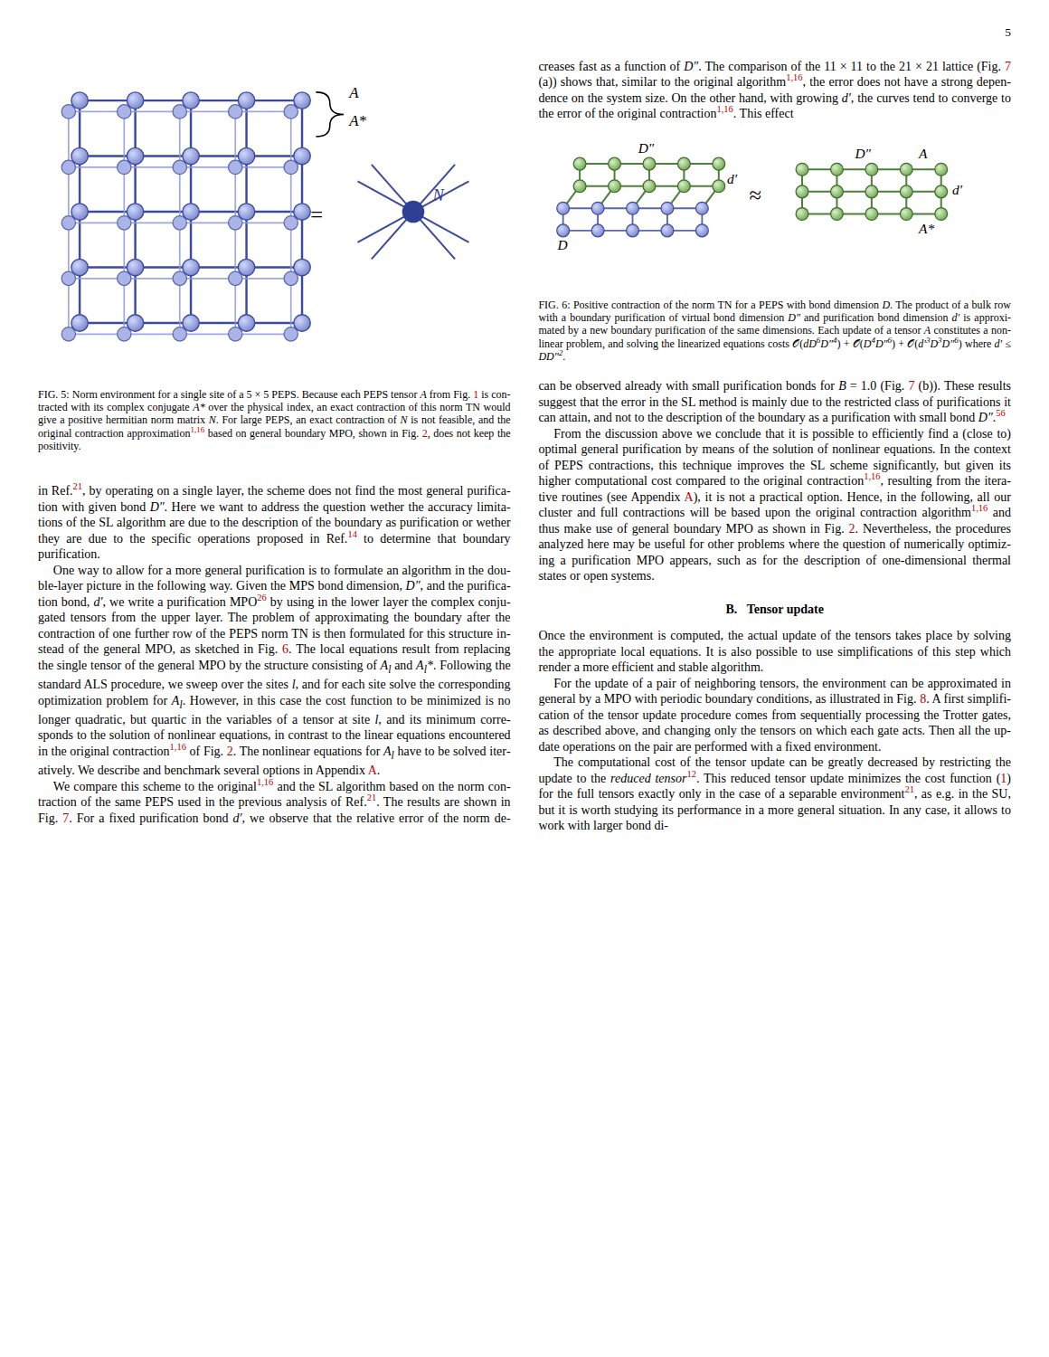5
A A* = N
FIG. 5: Norm environment for a single site of a 5 × 5 PEPS. Because each PEPS tensor A from Fig. 1 is contracted with its complex conjugate A* over the physical index, an exact contraction of this norm TN would give a positive hermitian norm matrix N. For large PEPS, an exact contraction of N is not feasible, and the original contraction approximation1,16 based on general boundary MPO, shown in Fig. 2, does not keep the positivity.
in Ref.21, by operating on a single layer, the scheme does not find the most general purification with given bond D″. Here we want to address the question wether the accuracy limitations of the SL algorithm are due to the description of the boundary as purification or wether they are due to the specific operations proposed in Ref.14 to determine that boundary purification.
One way to allow for a more general purification is to formulate an algorithm in the double-layer picture in the following way. Given the MPS bond dimension, D″, and the purification bond, d′, we write a purification MPO26 by using in the lower layer the complex conjugated tensors from the upper layer. The problem of approximating the boundary after the contraction of one further row of the PEPS norm TN is then formulated for this structure instead of the general MPO, as sketched in Fig. 6. The local equations result from replacing the single tensor of the general MPO by the structure consisting of Al and Al*. Following the standard ALS procedure, we sweep over the sites l, and for each site solve the corresponding optimization problem for Al. However, in this case the cost function to be minimized is no longer quadratic, but quartic in the variables of a tensor at site l, and its minimum corresponds to the solution of nonlinear equations, in contrast to the linear equations encountered in the original contraction1,16 of Fig. 2. The nonlinear equations for Al have to be solved iteratively. We describe and benchmark several options in Appendix A.
We compare this scheme to the original1,16 and the SL algorithm based on the norm contraction of the same PEPS used in the previous analysis of Ref.21. The results are shown in Fig. 7. For a fixed purification bond d′, we observe that the relative error of the norm decreases fast as a function of D″. The comparison of the 11 × 11 to the 21 × 21 lattice (Fig. 7 (a)) shows that, similar to the original algorithm1,16, the error does not have a strong dependence on the system size. On the other hand, with growing d′, the curves tend to converge to the error of the original contraction1,16. This effect
D″ D d′ ≈ D″ A A* d′
FIG. 6: Positive contraction of the norm TN for a PEPS with bond dimension D. The product of a bulk row with a boundary purification of virtual bond dimension D″ and purification bond dimension d′ is approximated by a new boundary purification of the same dimensions. Each update of a tensor A constitutes a nonlinear problem, and solving the linearized equations costs 𝒪(dD6D″4) + 𝒪(D4D″6) + 𝒪(d′3D3D″6) where d′ ≤ DD″2.
can be observed already with small purification bonds for B = 1.0 (Fig. 7 (b)). These results suggest that the error in the SL method is mainly due to the restricted class of purifications it can attain, and not to the description of the boundary as a purification with small bond D″.56
From the discussion above we conclude that it is possible to efficiently find a (close to) optimal general purification by means of the solution of nonlinear equations. In the context of PEPS contractions, this technique improves the SL scheme significantly, but given its higher computational cost compared to the original contraction1,16, resulting from the iterative routines (see Appendix A), it is not a practical option. Hence, in the following, all our cluster and full contractions will be based upon the original contraction algorithm1,16 and thus make use of general boundary MPO as shown in Fig. 2. Nevertheless, the procedures analyzed here may be useful for other problems where the question of numerically optimizing a purification MPO appears, such as for the description of one-dimensional thermal states or open systems.
B. Tensor update
Once the environment is computed, the actual update of the tensors takes place by solving the appropriate local equations. It is also possible to use simplifications of this step which render a more efficient and stable algorithm.
For the update of a pair of neighboring tensors, the environment can be approximated in general by a MPO with periodic boundary conditions, as illustrated in Fig. 8. A first simplification of the tensor update procedure comes from sequentially processing the Trotter gates, as described above, and changing only the tensors on which each gate acts. Then all the update operations on the pair are performed with a fixed environment.
The computational cost of the tensor update can be greatly decreased by restricting the update to the reduced tensor12. This reduced tensor update minimizes the cost function (1) for the full tensors exactly only in the case of a separable environment21, as e.g. in the SU, but it is worth studying its performance in a more general situation. In any case, it allows to work with larger bond di-